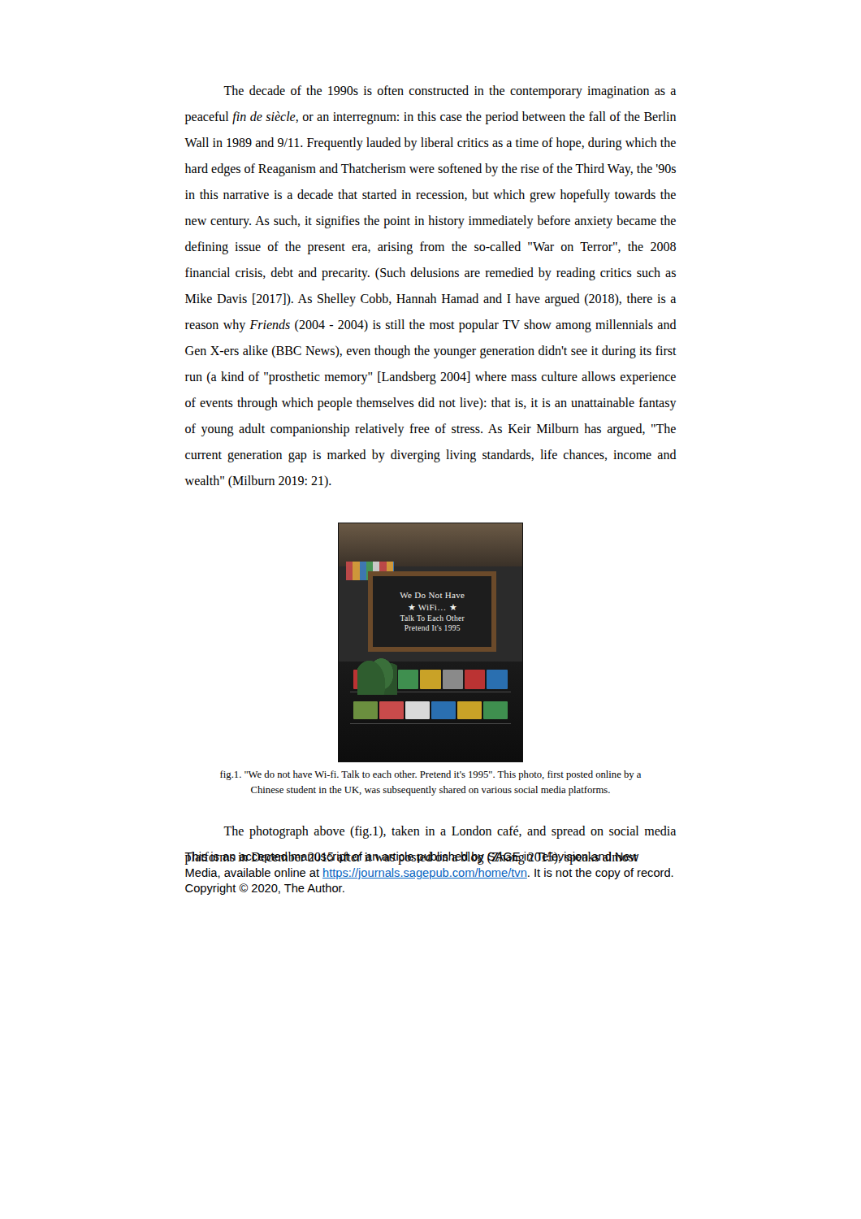The decade of the 1990s is often constructed in the contemporary imagination as a peaceful fin de siècle, or an interregnum: in this case the period between the fall of the Berlin Wall in 1989 and 9/11. Frequently lauded by liberal critics as a time of hope, during which the hard edges of Reaganism and Thatcherism were softened by the rise of the Third Way, the '90s in this narrative is a decade that started in recession, but which grew hopefully towards the new century. As such, it signifies the point in history immediately before anxiety became the defining issue of the present era, arising from the so-called "War on Terror", the 2008 financial crisis, debt and precarity. (Such delusions are remedied by reading critics such as Mike Davis [2017]). As Shelley Cobb, Hannah Hamad and I have argued (2018), there is a reason why Friends (2004 - 2004) is still the most popular TV show among millennials and Gen X-ers alike (BBC News), even though the younger generation didn't see it during its first run (a kind of "prosthetic memory" [Landsberg 2004] where mass culture allows experience of events through which people themselves did not live): that is, it is an unattainable fantasy of young adult companionship relatively free of stress. As Keir Milburn has argued, "The current generation gap is marked by diverging living standards, life chances, income and wealth" (Milburn 2019: 21).
We Do Not Have ★ WiFi… ★ Talk To Each Other Pretend It's 1995
fig.1. "We do not have Wi-fi. Talk to each other. Pretend it's 1995". This photo, first posted online by a Chinese student in the UK, was subsequently shared on various social media platforms.
The photograph above (fig.1), taken in a London café, and spread on social media platforms in December 2015 after it was posted on a blog (Zhang 2015), speaks almost
This is an accepted manuscript of an article published by SAGE in Television and New Media, available online at https://journals.sagepub.com/home/tvn. It is not the copy of record. Copyright © 2020, The Author.